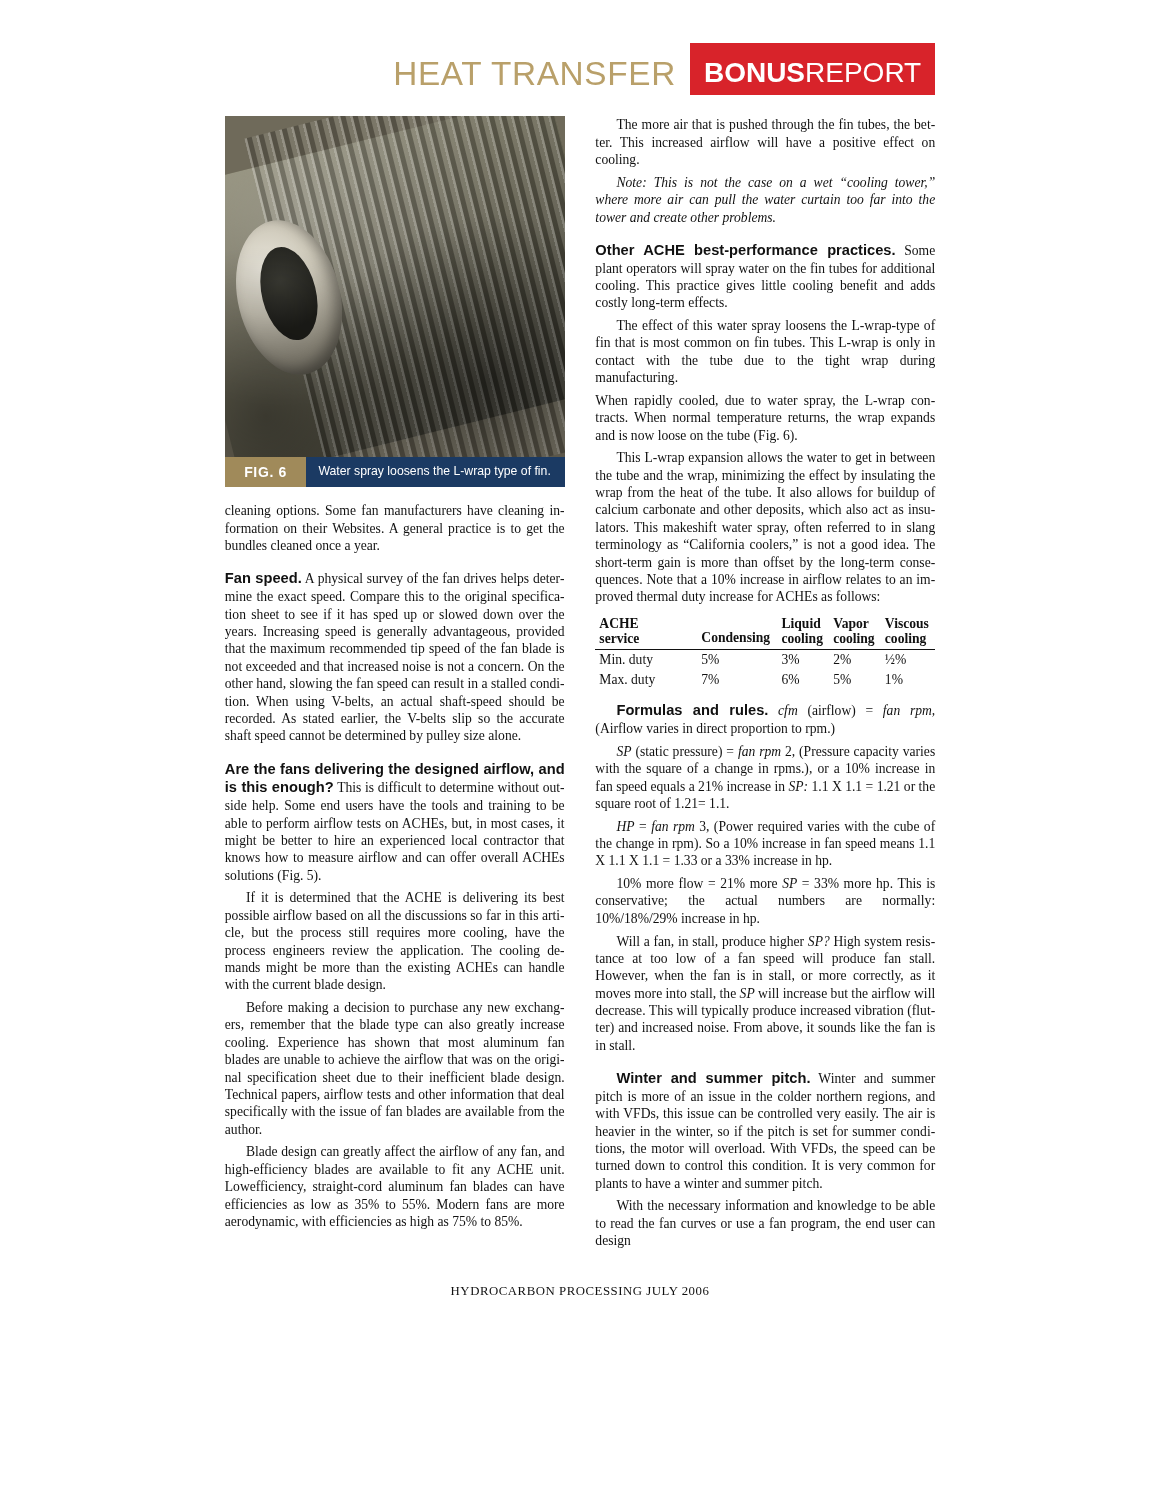HEAT TRANSFER
BONUS REPORT
FIG. 6
Water spray loosens the L-wrap type of fin.
cleaning options. Some fan manufacturers have cleaning information on their Websites. A general practice is to get the bundles cleaned once a year.
Fan speed. A physical survey of the fan drives helps determine the exact speed. Compare this to the original specification sheet to see if it has sped up or slowed down over the years. Increasing speed is generally advantageous, provided that the maximum recommended tip speed of the fan blade is not exceeded and that increased noise is not a concern. On the other hand, slowing the fan speed can result in a stalled condition. When using V-belts, an actual shaft-speed should be recorded. As stated earlier, the V-belts slip so the accurate shaft speed cannot be determined by pulley size alone.
Are the fans delivering the designed airflow, and is this enough? This is difficult to determine without outside help. Some end users have the tools and training to be able to perform airflow tests on ACHEs, but, in most cases, it might be better to hire an experienced local contractor that knows how to measure airflow and can offer overall ACHEs solutions (Fig. 5).
If it is determined that the ACHE is delivering its best possible airflow based on all the discussions so far in this article, but the process still requires more cooling, have the process engineers review the application. The cooling demands might be more than the existing ACHEs can handle with the current blade design.
Before making a decision to purchase any new exchangers, remember that the blade type can also greatly increase cooling. Experience has shown that most aluminum fan blades are unable to achieve the airflow that was on the original specification sheet due to their inefficient blade design. Technical papers, airflow tests and other information that deal specifically with the issue of fan blades are available from the author.
Blade design can greatly affect the airflow of any fan, and high-efficiency blades are available to fit any ACHE unit. Lowefficiency, straight-cord aluminum fan blades can have efficiencies as low as 35% to 55%. Modern fans are more aerodynamic, with efficiencies as high as 75% to 85%.
The more air that is pushed through the fin tubes, the better. This increased airflow will have a positive effect on cooling.
Note: This is not the case on a wet “cooling tower,” where more air can pull the water curtain too far into the tower and create other problems.
Other ACHE best-performance practices. Some plant operators will spray water on the fin tubes for additional cooling. This practice gives little cooling benefit and adds costly long-term effects.
The effect of this water spray loosens the L-wrap-type of fin that is most common on fin tubes. This L-wrap is only in contact with the tube due to the tight wrap during manufacturing.
When rapidly cooled, due to water spray, the L-wrap contracts. When normal temperature returns, the wrap expands and is now loose on the tube (Fig. 6).
This L-wrap expansion allows the water to get in between the tube and the wrap, minimizing the effect by insulating the wrap from the heat of the tube. It also allows for buildup of calcium carbonate and other deposits, which also act as insulators. This makeshift water spray, often referred to in slang terminology as “California coolers,” is not a good idea. The short-term gain is more than offset by the long-term consequences. Note that a 10% increase in airflow relates to an improved thermal duty increase for ACHEs as follows:
| ACHE service | Condensing | Liquid cooling | Vapor cooling | Viscous cooling |
| --- | --- | --- | --- | --- |
| Min. duty | 5% | 3% | 2% | ½% |
| Max. duty | 7% | 6% | 5% | 1% |
Formulas and rules. cfm (airflow) = fan rpm, (Airflow varies in direct proportion to rpm.)
SP (static pressure) = fan rpm 2, (Pressure capacity varies with the square of a change in rpms.), or a 10% increase in fan speed equals a 21% increase in SP: 1.1 X 1.1 = 1.21 or the square root of 1.21= 1.1.
HP = fan rpm 3, (Power required varies with the cube of the change in rpm). So a 10% increase in fan speed means 1.1 X 1.1 X 1.1 = 1.33 or a 33% increase in hp.
10% more flow = 21% more SP = 33% more hp. This is conservative; the actual numbers are normally: 10%/18%/29% increase in hp.
Will a fan, in stall, produce higher SP? High system resistance at too low of a fan speed will produce fan stall. However, when the fan is in stall, or more correctly, as it moves more into stall, the SP will increase but the airflow will decrease. This will typically produce increased vibration (flutter) and increased noise. From above, it sounds like the fan is in stall.
Winter and summer pitch. Winter and summer pitch is more of an issue in the colder northern regions, and with VFDs, this issue can be controlled very easily. The air is heavier in the winter, so if the pitch is set for summer conditions, the motor will overload. With VFDs, the speed can be turned down to control this condition. It is very common for plants to have a winter and summer pitch.
With the necessary information and knowledge to be able to read the fan curves or use a fan program, the end user can design
HYDROCARBON PROCESSING JULY 2006